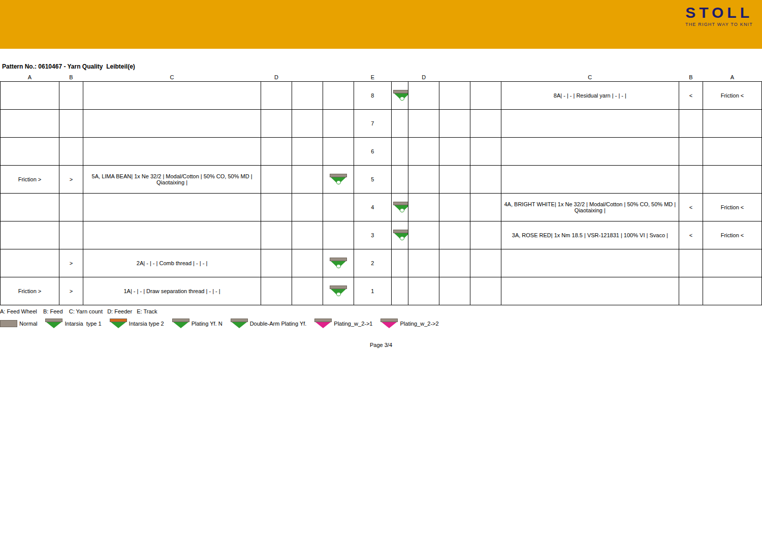STOLL
THE RIGHT WAY TO KNIT
Pattern No.: 0610467 - Yarn Quality Leibteil(e)
| A | B | C | D | | | E | | D | | | C | B | A |
| | | | | | | 8 | | | | | 8A/ - / - / Residual yarn / - / - / | < | Friction < |
| | | | | | | 7 | | | | | | | |
| | | | | | | 6 | | | | | | | |
| Friction > | > | 5A, LIMA BEAN/ 1x Ne 32/2 / Modal/Cotton / 50% CO, 50% MD / Qiaotaixing / | | | | 5 | | | | | | | |
| | | | | | | 4 | | | | | 4A, BRIGHT WHITE/ 1x Ne 32/2 / Modal/Cotton / 50% CO, 50% MD / Qiaotaixing / | < | Friction < |
| | | | | | | 3 | | | | | 3A, ROSE RED/ 1x Nm 18.5 / VSR-121831 / 100% VI / Svaco / | < | Friction < |
| | > | 2A/ - / - / Comb thread / - / - / | | | | 2 | | | | | | | |
| Friction > | > | 1A/ - / - / Draw separation thread / - / - / | | | | 1 | | | | | | | |
A: Feed Wheel B: Feed C: Yarn count D: Feeder E: Track
Normal
↔Intarsia type 1
↔Intarsia type 2
Plating Yf. N
Double-Arm Plating Yf.
Plating_w_2->1
Plating_w_2->2
Page 3/4